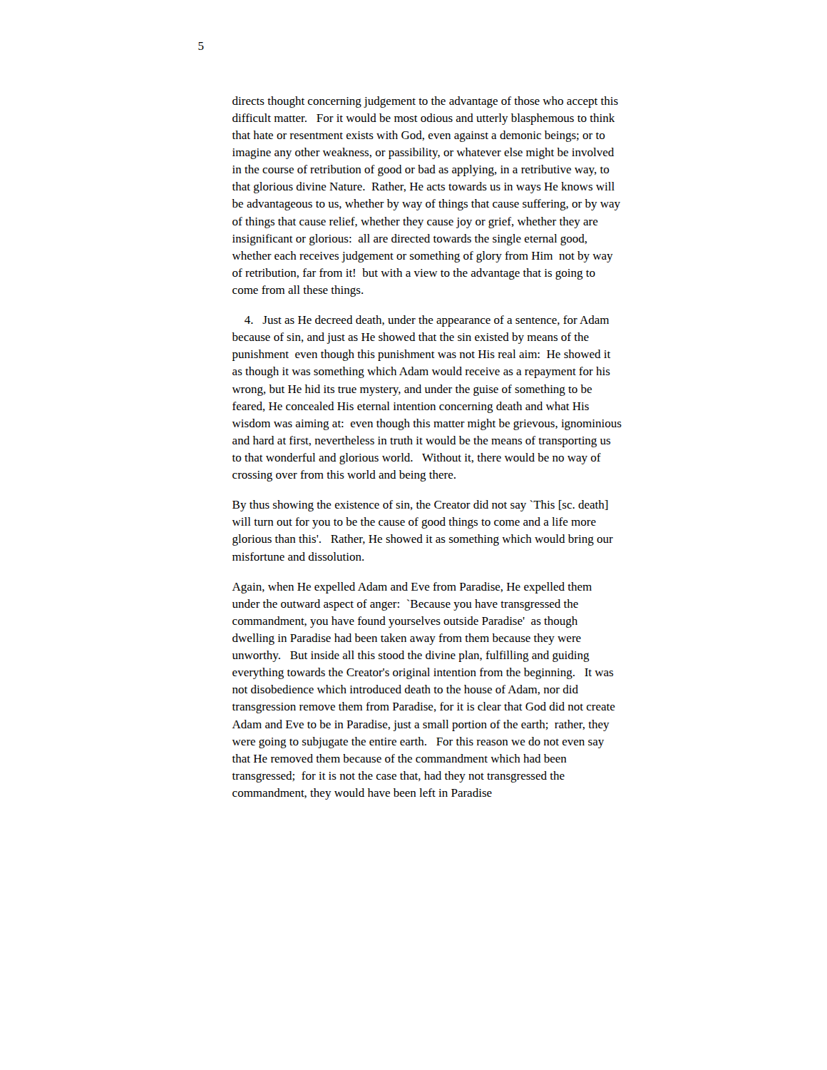5
directs thought concerning judgement to the advantage of those who accept this difficult matter. For it would be most odious and utterly blasphemous to think that hate or resentment exists with God, even against a demonic beings; or to imagine any other weakness, or passibility, or whatever else might be involved in the course of retribution of good or bad as applying, in a retributive way, to that glorious divine Nature. Rather, He acts towards us in ways He knows will be advantageous to us, whether by way of things that cause suffering, or by way of things that cause relief, whether they cause joy or grief, whether they are insignificant or glorious: all are directed towards the single eternal good, whether each receives judgement or something of glory from Him not by way of retribution, far from it! but with a view to the advantage that is going to come from all these things.
4. Just as He decreed death, under the appearance of a sentence, for Adam because of sin, and just as He showed that the sin existed by means of the punishment even though this punishment was not His real aim: He showed it as though it was something which Adam would receive as a repayment for his wrong, but He hid its true mystery, and under the guise of something to be feared, He concealed His eternal intention concerning death and what His wisdom was aiming at: even though this matter might be grievous, ignominious and hard at first, nevertheless in truth it would be the means of transporting us to that wonderful and glorious world. Without it, there would be no way of crossing over from this world and being there.
By thus showing the existence of sin, the Creator did not say `This [sc. death] will turn out for you to be the cause of good things to come and a life more glorious than this'. Rather, He showed it as something which would bring our misfortune and dissolution.
Again, when He expelled Adam and Eve from Paradise, He expelled them under the outward aspect of anger: `Because you have transgressed the commandment, you have found yourselves outside Paradise' as though dwelling in Paradise had been taken away from them because they were unworthy. But inside all this stood the divine plan, fulfilling and guiding everything towards the Creator's original intention from the beginning. It was not disobedience which introduced death to the house of Adam, nor did transgression remove them from Paradise, for it is clear that God did not create Adam and Eve to be in Paradise, just a small portion of the earth; rather, they were going to subjugate the entire earth. For this reason we do not even say that He removed them because of the commandment which had been transgressed; for it is not the case that, had they not transgressed the commandment, they would have been left in Paradise